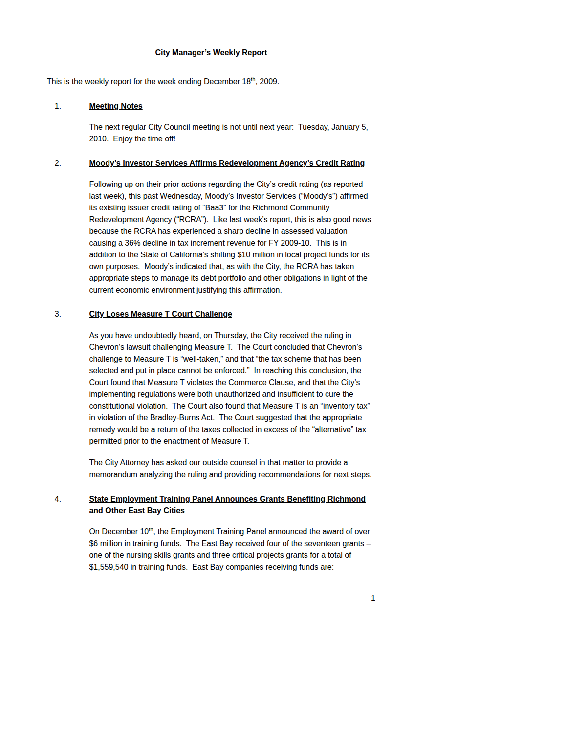City Manager’s Weekly Report
This is the weekly report for the week ending December 18th, 2009.
Meeting Notes
The next regular City Council meeting is not until next year: Tuesday, January 5, 2010. Enjoy the time off!
Moody’s Investor Services Affirms Redevelopment Agency’s Credit Rating
Following up on their prior actions regarding the City’s credit rating (as reported last week), this past Wednesday, Moody’s Investor Services (“Moody’s”) affirmed its existing issuer credit rating of “Baa3” for the Richmond Community Redevelopment Agency (“RCRA”). Like last week’s report, this is also good news because the RCRA has experienced a sharp decline in assessed valuation causing a 36% decline in tax increment revenue for FY 2009-10. This is in addition to the State of California’s shifting $10 million in local project funds for its own purposes. Moody’s indicated that, as with the City, the RCRA has taken appropriate steps to manage its debt portfolio and other obligations in light of the current economic environment justifying this affirmation.
City Loses Measure T Court Challenge
As you have undoubtedly heard, on Thursday, the City received the ruling in Chevron’s lawsuit challenging Measure T. The Court concluded that Chevron’s challenge to Measure T is “well-taken,” and that “the tax scheme that has been selected and put in place cannot be enforced.” In reaching this conclusion, the Court found that Measure T violates the Commerce Clause, and that the City’s implementing regulations were both unauthorized and insufficient to cure the constitutional violation. The Court also found that Measure T is an “inventory tax” in violation of the Bradley-Burns Act. The Court suggested that the appropriate remedy would be a return of the taxes collected in excess of the “alternative” tax permitted prior to the enactment of Measure T.
The City Attorney has asked our outside counsel in that matter to provide a memorandum analyzing the ruling and providing recommendations for next steps.
State Employment Training Panel Announces Grants Benefiting Richmond and Other East Bay Cities
On December 10th, the Employment Training Panel announced the award of over $6 million in training funds. The East Bay received four of the seventeen grants – one of the nursing skills grants and three critical projects grants for a total of $1,559,540 in training funds. East Bay companies receiving funds are:
1